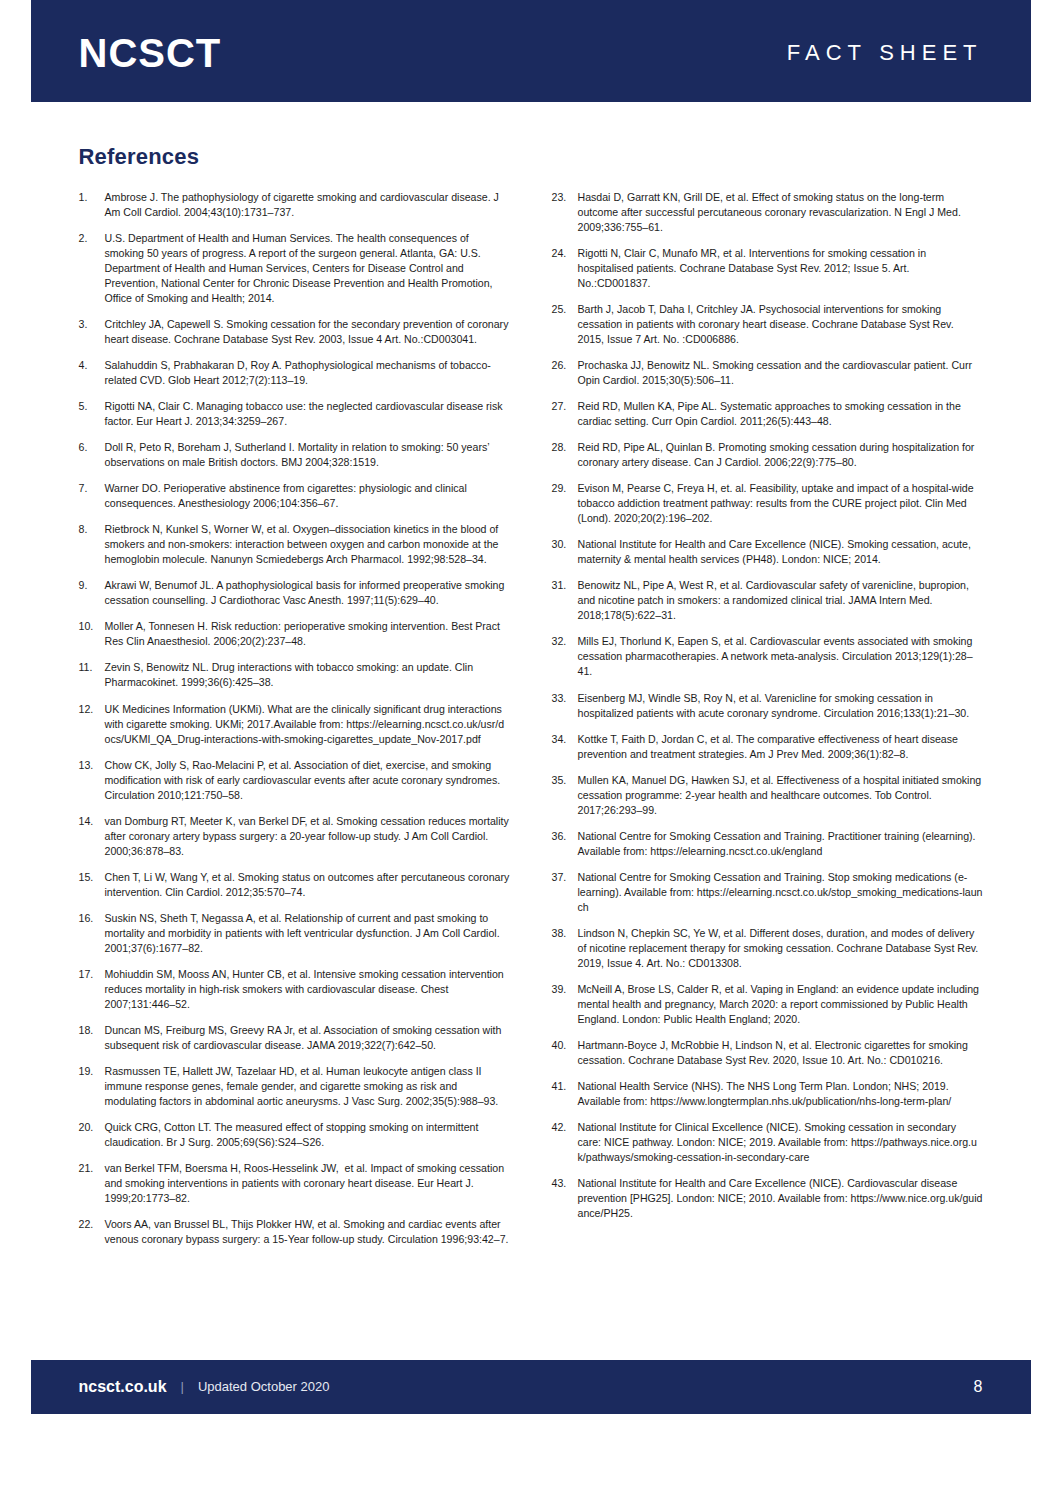NCSCT
Fact Sheet
References
Ambrose J. The pathophysiology of cigarette smoking and cardiovascular disease. J Am Coll Cardiol. 2004;43(10):1731–737.
U.S. Department of Health and Human Services. The health consequences of smoking 50 years of progress. A report of the surgeon general. Atlanta, GA: U.S. Department of Health and Human Services, Centers for Disease Control and Prevention, National Center for Chronic Disease Prevention and Health Promotion, Office of Smoking and Health; 2014.
Critchley JA, Capewell S. Smoking cessation for the secondary prevention of coronary heart disease. Cochrane Database Syst Rev. 2003, Issue 4 Art. No.:CD003041.
Salahuddin S, Prabhakaran D, Roy A. Pathophysiological mechanisms of tobacco-related CVD. Glob Heart 2012;7(2):113–19.
Rigotti NA, Clair C. Managing tobacco use: the neglected cardiovascular disease risk factor. Eur Heart J. 2013;34:3259–267.
Doll R, Peto R, Boreham J, Sutherland I. Mortality in relation to smoking: 50 years’ observations on male British doctors. BMJ 2004;328:1519.
Warner DO. Perioperative abstinence from cigarettes: physiologic and clinical consequences. Anesthesiology 2006;104:356–67.
Rietbrock N, Kunkel S, Worner W, et al. Oxygen–dissociation kinetics in the blood of smokers and non-smokers: interaction between oxygen and carbon monoxide at the hemoglobin molecule. Nanunyn Scmiedebergs Arch Pharmacol. 1992;98:528–34.
Akrawi W, Benumof JL. A pathophysiological basis for informed preoperative smoking cessation counselling. J Cardiothorac Vasc Anesth. 1997;11(5):629–40.
Moller A, Tonnesen H. Risk reduction: perioperative smoking intervention. Best Pract Res Clin Anaesthesiol. 2006;20(2):237–48.
Zevin S, Benowitz NL. Drug interactions with tobacco smoking: an update. Clin Pharmacokinet. 1999;36(6):425–38.
UK Medicines Information (UKMi). What are the clinically significant drug interactions with cigarette smoking. UKMi; 2017.Available from: https://elearning.ncsct.co.uk/usr/docs/UKMI_QA_Drug-interactions-with-smoking-cigarettes_update_Nov-2017.pdf
Chow CK, Jolly S, Rao-Melacini P, et al. Association of diet, exercise, and smoking modification with risk of early cardiovascular events after acute coronary syndromes. Circulation 2010;121:750–58.
van Domburg RT, Meeter K, van Berkel DF, et al. Smoking cessation reduces mortality after coronary artery bypass surgery: a 20-year follow-up study. J Am Coll Cardiol. 2000;36:878–83.
Chen T, Li W, Wang Y, et al. Smoking status on outcomes after percutaneous coronary intervention. Clin Cardiol. 2012;35:570–74.
Suskin NS, Sheth T, Negassa A, et al. Relationship of current and past smoking to mortality and morbidity in patients with left ventricular dysfunction. J Am Coll Cardiol. 2001;37(6):1677–82.
Mohiuddin SM, Mooss AN, Hunter CB, et al. Intensive smoking cessation intervention reduces mortality in high-risk smokers with cardiovascular disease. Chest 2007;131:446–52.
Duncan MS, Freiburg MS, Greevy RA Jr, et al. Association of smoking cessation with subsequent risk of cardiovascular disease. JAMA 2019;322(7):642–50.
Rasmussen TE, Hallett JW, Tazelaar HD, et al. Human leukocyte antigen class II immune response genes, female gender, and cigarette smoking as risk and modulating factors in abdominal aortic aneurysms. J Vasc Surg. 2002;35(5):988–93.
Quick CRG, Cotton LT. The measured effect of stopping smoking on intermittent claudication. Br J Surg. 2005;69(S6):S24–S26.
van Berkel TFM, Boersma H, Roos-Hesselink JW, et al. Impact of smoking cessation and smoking interventions in patients with coronary heart disease. Eur Heart J. 1999;20:1773–82.
Voors AA, van Brussel BL, Thijs Plokker HW, et al. Smoking and cardiac events after venous coronary bypass surgery: a 15-Year follow-up study. Circulation 1996;93:42–7.
Hasdai D, Garratt KN, Grill DE, et al. Effect of smoking status on the long-term outcome after successful percutaneous coronary revascularization. N Engl J Med. 2009;336:755–61.
Rigotti N, Clair C, Munafo MR, et al. Interventions for smoking cessation in hospitalised patients. Cochrane Database Syst Rev. 2012; Issue 5. Art. No.:CD001837.
Barth J, Jacob T, Daha I, Critchley JA. Psychosocial interventions for smoking cessation in patients with coronary heart disease. Cochrane Database Syst Rev. 2015, Issue 7 Art. No. :CD006886.
Prochaska JJ, Benowitz NL. Smoking cessation and the cardiovascular patient. Curr Opin Cardiol. 2015;30(5):506–11.
Reid RD, Mullen KA, Pipe AL. Systematic approaches to smoking cessation in the cardiac setting. Curr Opin Cardiol. 2011;26(5):443–48.
Reid RD, Pipe AL, Quinlan B. Promoting smoking cessation during hospitalization for coronary artery disease. Can J Cardiol. 2006;22(9):775–80.
Evison M, Pearse C, Freya H, et. al. Feasibility, uptake and impact of a hospital-wide tobacco addiction treatment pathway: results from the CURE project pilot. Clin Med (Lond). 2020;20(2):196–202.
National Institute for Health and Care Excellence (NICE). Smoking cessation, acute, maternity & mental health services (PH48). London: NICE; 2014.
Benowitz NL, Pipe A, West R, et al. Cardiovascular safety of varenicline, bupropion, and nicotine patch in smokers: a randomized clinical trial. JAMA Intern Med. 2018;178(5):622–31.
Mills EJ, Thorlund K, Eapen S, et al. Cardiovascular events associated with smoking cessation pharmacotherapies. A network meta-analysis. Circulation 2013;129(1):28–41.
Eisenberg MJ, Windle SB, Roy N, et al. Varenicline for smoking cessation in hospitalized patients with acute coronary syndrome. Circulation 2016;133(1):21–30.
Kottke T, Faith D, Jordan C, et al. The comparative effectiveness of heart disease prevention and treatment strategies. Am J Prev Med. 2009;36(1):82–8.
Mullen KA, Manuel DG, Hawken SJ, et al. Effectiveness of a hospital initiated smoking cessation programme: 2-year health and healthcare outcomes. Tob Control. 2017;26:293–99.
National Centre for Smoking Cessation and Training. Practitioner training (elearning). Available from: https://elearning.ncsct.co.uk/england
National Centre for Smoking Cessation and Training. Stop smoking medications (e-learning). Available from: https://elearning.ncsct.co.uk/stop_smoking_medications-launch
Lindson N, Chepkin SC, Ye W, et al. Different doses, duration, and modes of delivery of nicotine replacement therapy for smoking cessation. Cochrane Database Syst Rev. 2019, Issue 4. Art. No.: CD013308.
McNeill A, Brose LS, Calder R, et al. Vaping in England: an evidence update including mental health and pregnancy, March 2020: a report commissioned by Public Health England. London: Public Health England; 2020.
Hartmann-Boyce J, McRobbie H, Lindson N, et al. Electronic cigarettes for smoking cessation. Cochrane Database Syst Rev. 2020, Issue 10. Art. No.: CD010216.
National Health Service (NHS). The NHS Long Term Plan. London; NHS; 2019. Available from: https://www.longtermplan.nhs.uk/publication/nhs-long-term-plan/
National Institute for Clinical Excellence (NICE). Smoking cessation in secondary care: NICE pathway. London: NICE; 2019. Available from: https://pathways.nice.org.uk/pathways/smoking-cessation-in-secondary-care
National Institute for Health and Care Excellence (NICE). Cardiovascular disease prevention [PHG25]. London: NICE; 2010. Available from: https://www.nice.org.uk/guidance/PH25.
ncsct.co.uk | Updated October 2020
8